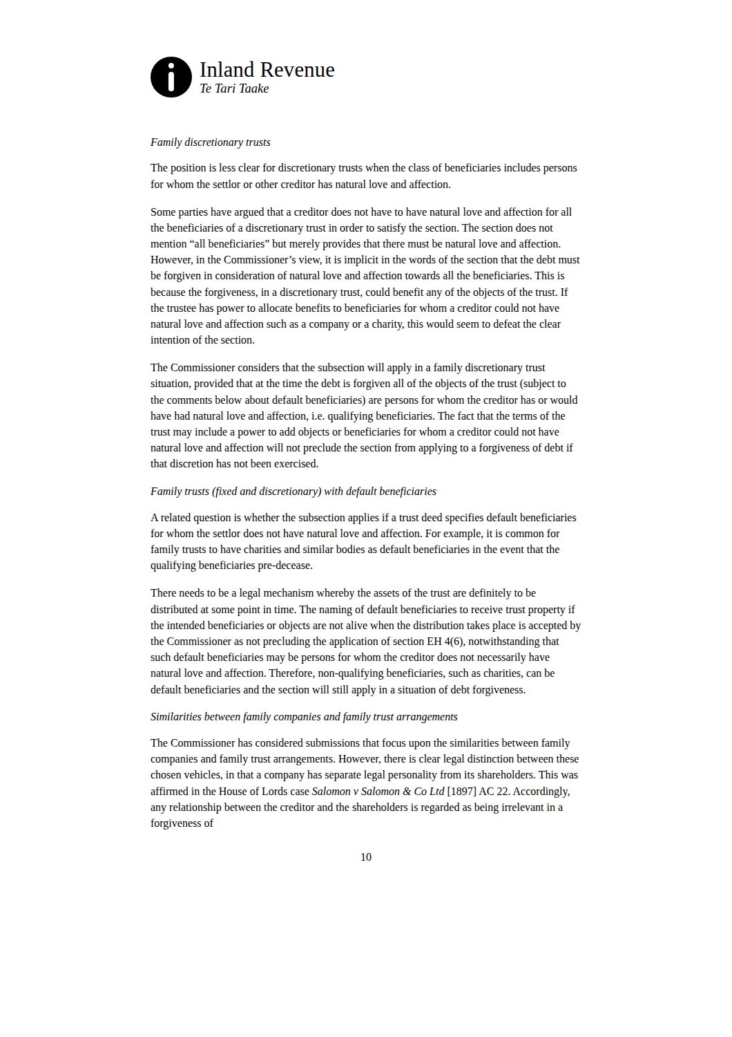Inland Revenue
Te Tari Taake
Family discretionary trusts
The position is less clear for discretionary trusts when the class of beneficiaries includes persons for whom the settlor or other creditor has natural love and affection.
Some parties have argued that a creditor does not have to have natural love and affection for all the beneficiaries of a discretionary trust in order to satisfy the section. The section does not mention “all beneficiaries” but merely provides that there must be natural love and affection. However, in the Commissioner’s view, it is implicit in the words of the section that the debt must be forgiven in consideration of natural love and affection towards all the beneficiaries. This is because the forgiveness, in a discretionary trust, could benefit any of the objects of the trust. If the trustee has power to allocate benefits to beneficiaries for whom a creditor could not have natural love and affection such as a company or a charity, this would seem to defeat the clear intention of the section.
The Commissioner considers that the subsection will apply in a family discretionary trust situation, provided that at the time the debt is forgiven all of the objects of the trust (subject to the comments below about default beneficiaries) are persons for whom the creditor has or would have had natural love and affection, i.e. qualifying beneficiaries. The fact that the terms of the trust may include a power to add objects or beneficiaries for whom a creditor could not have natural love and affection will not preclude the section from applying to a forgiveness of debt if that discretion has not been exercised.
Family trusts (fixed and discretionary) with default beneficiaries
A related question is whether the subsection applies if a trust deed specifies default beneficiaries for whom the settlor does not have natural love and affection. For example, it is common for family trusts to have charities and similar bodies as default beneficiaries in the event that the qualifying beneficiaries pre-decease.
There needs to be a legal mechanism whereby the assets of the trust are definitely to be distributed at some point in time. The naming of default beneficiaries to receive trust property if the intended beneficiaries or objects are not alive when the distribution takes place is accepted by the Commissioner as not precluding the application of section EH 4(6), notwithstanding that such default beneficiaries may be persons for whom the creditor does not necessarily have natural love and affection. Therefore, non-qualifying beneficiaries, such as charities, can be default beneficiaries and the section will still apply in a situation of debt forgiveness.
Similarities between family companies and family trust arrangements
The Commissioner has considered submissions that focus upon the similarities between family companies and family trust arrangements. However, there is clear legal distinction between these chosen vehicles, in that a company has separate legal personality from its shareholders. This was affirmed in the House of Lords case Salomon v Salomon & Co Ltd [1897] AC 22. Accordingly, any relationship between the creditor and the shareholders is regarded as being irrelevant in a forgiveness of
10